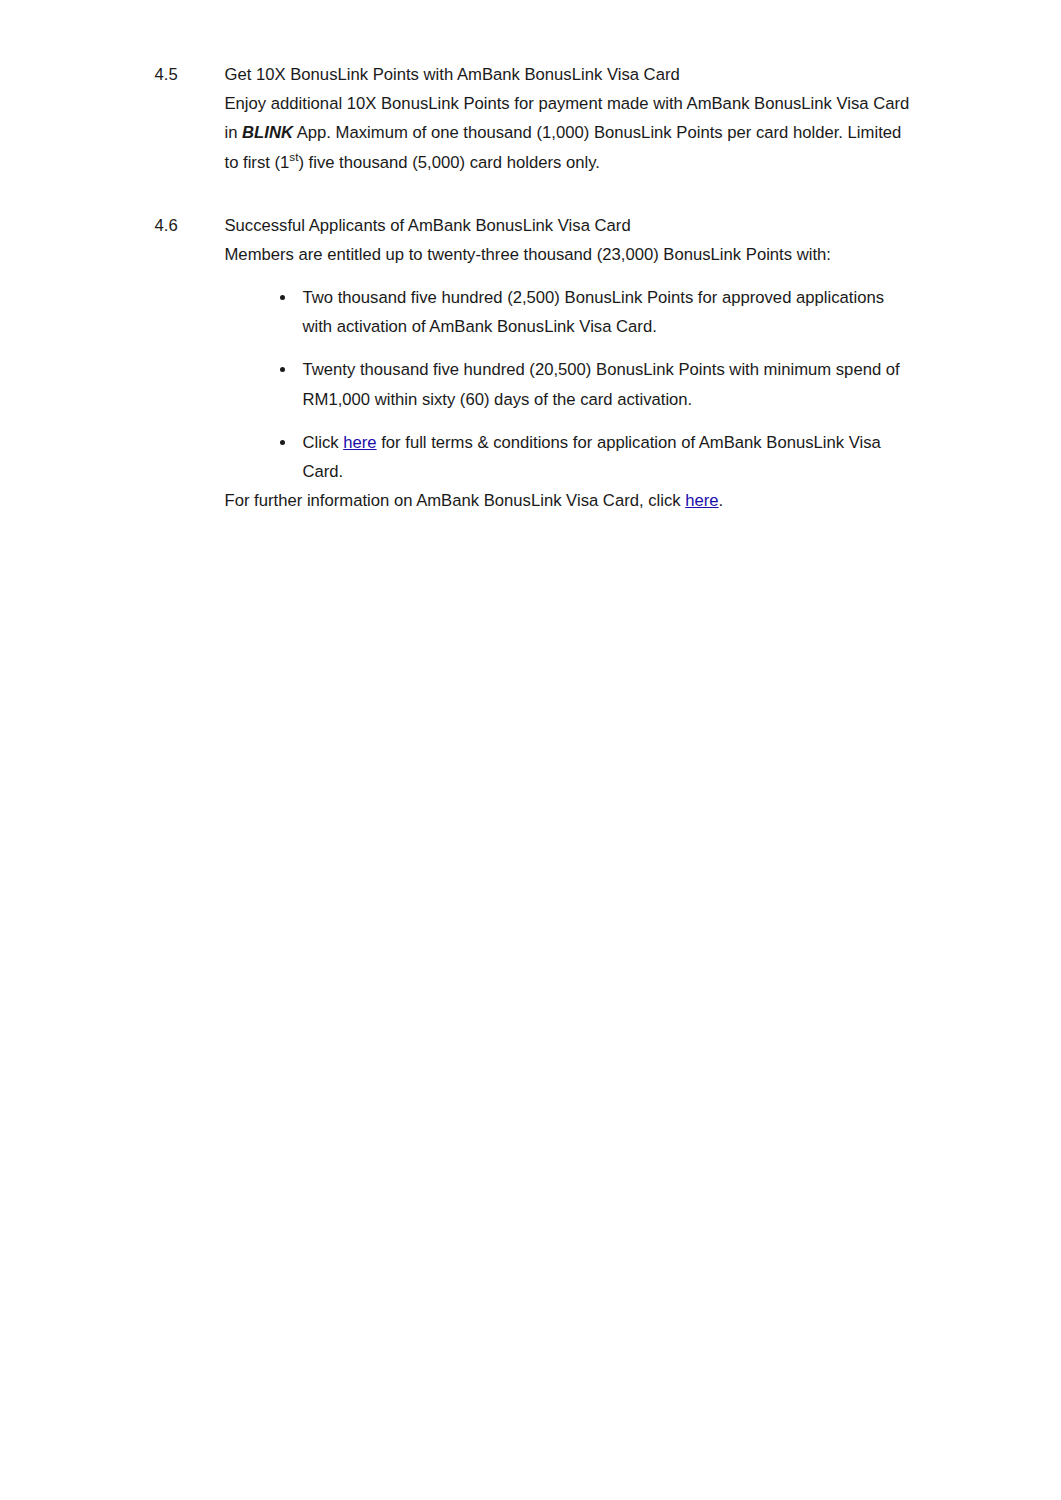4.5
Get 10X BonusLink Points with AmBank BonusLink Visa Card
Enjoy additional 10X BonusLink Points for payment made with AmBank BonusLink Visa Card in BLINK App. Maximum of one thousand (1,000) BonusLink Points per card holder. Limited to first (1st) five thousand (5,000) card holders only.
4.6
Successful Applicants of AmBank BonusLink Visa Card
Members are entitled up to twenty-three thousand (23,000) BonusLink Points with:
Two thousand five hundred (2,500) BonusLink Points for approved applications with activation of AmBank BonusLink Visa Card.
Twenty thousand five hundred (20,500) BonusLink Points with minimum spend of RM1,000 within sixty (60) days of the card activation.
Click here for full terms & conditions for application of AmBank BonusLink Visa Card.
For further information on AmBank BonusLink Visa Card, click here.